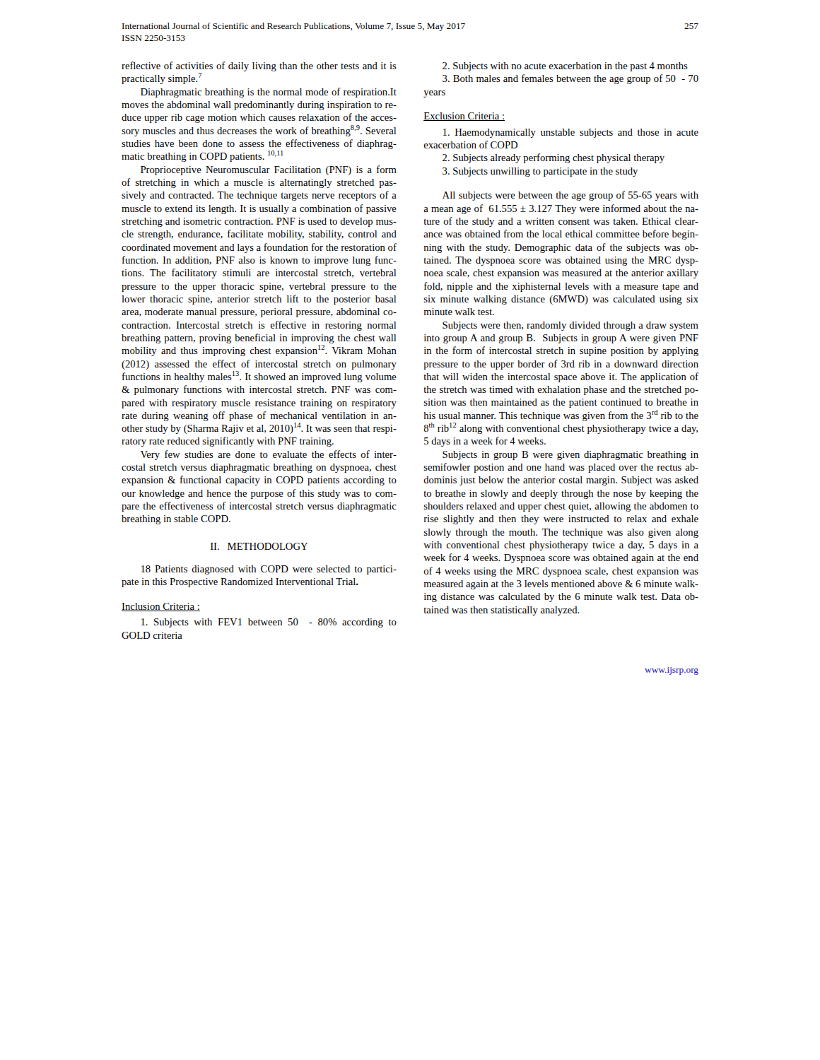International Journal of Scientific and Research Publications, Volume 7, Issue 5, May 2017
ISSN 2250-3153
257
reflective of activities of daily living than the other tests and it is practically simple.7
Diaphragmatic breathing is the normal mode of respiration.It moves the abdominal wall predominantly during inspiration to reduce upper rib cage motion which causes relaxation of the accessory muscles and thus decreases the work of breathing8,9. Several studies have been done to assess the effectiveness of diaphragmatic breathing in COPD patients. 10,11
Proprioceptive Neuromuscular Facilitation (PNF) is a form of stretching in which a muscle is alternatingly stretched passively and contracted. The technique targets nerve receptors of a muscle to extend its length. It is usually a combination of passive stretching and isometric contraction. PNF is used to develop muscle strength, endurance, facilitate mobility, stability, control and coordinated movement and lays a foundation for the restoration of function. In addition, PNF also is known to improve lung functions. The facilitatory stimuli are intercostal stretch, vertebral pressure to the upper thoracic spine, vertebral pressure to the lower thoracic spine, anterior stretch lift to the posterior basal area, moderate manual pressure, perioral pressure, abdominal co-contraction. Intercostal stretch is effective in restoring normal breathing pattern, proving beneficial in improving the chest wall mobility and thus improving chest expansion12. Vikram Mohan (2012) assessed the effect of intercostal stretch on pulmonary functions in healthy males13. It showed an improved lung volume & pulmonary functions with intercostal stretch. PNF was compared with respiratory muscle resistance training on respiratory rate during weaning off phase of mechanical ventilation in another study by (Sharma Rajiv et al, 2010)14. It was seen that respiratory rate reduced significantly with PNF training.
Very few studies are done to evaluate the effects of intercostal stretch versus diaphragmatic breathing on dyspnoea, chest expansion & functional capacity in COPD patients according to our knowledge and hence the purpose of this study was to compare the effectiveness of intercostal stretch versus diaphragmatic breathing in stable COPD.
II. Methodology
18 Patients diagnosed with COPD were selected to participate in this Prospective Randomized Interventional Trial.
Inclusion Criteria :
1. Subjects with FEV1 between 50 - 80% according to GOLD criteria
2. Subjects with no acute exacerbation in the past 4 months
3. Both males and females between the age group of 50 - 70 years
Exclusion Criteria :
1. Haemodynamically unstable subjects and those in acute exacerbation of COPD
2. Subjects already performing chest physical therapy
3. Subjects unwilling to participate in the study
All subjects were between the age group of 55-65 years with a mean age of 61.555 ± 3.127 They were informed about the nature of the study and a written consent was taken. Ethical clearance was obtained from the local ethical committee before beginning with the study. Demographic data of the subjects was obtained. The dyspnoea score was obtained using the MRC dyspnoea scale, chest expansion was measured at the anterior axillary fold, nipple and the xiphisternal levels with a measure tape and six minute walking distance (6MWD) was calculated using six minute walk test.
Subjects were then, randomly divided through a draw system into group A and group B. Subjects in group A were given PNF in the form of intercostal stretch in supine position by applying pressure to the upper border of 3rd rib in a downward direction that will widen the intercostal space above it. The application of the stretch was timed with exhalation phase and the stretched position was then maintained as the patient continued to breathe in his usual manner. This technique was given from the 3rd rib to the 8th rib12 along with conventional chest physiotherapy twice a day, 5 days in a week for 4 weeks.
Subjects in group B were given diaphragmatic breathing in semifowler postion and one hand was placed over the rectus abdominis just below the anterior costal margin. Subject was asked to breathe in slowly and deeply through the nose by keeping the shoulders relaxed and upper chest quiet, allowing the abdomen to rise slightly and then they were instructed to relax and exhale slowly through the mouth. The technique was also given along with conventional chest physiotherapy twice a day, 5 days in a week for 4 weeks. Dyspnoea score was obtained again at the end of 4 weeks using the MRC dyspnoea scale, chest expansion was measured again at the 3 levels mentioned above & 6 minute walking distance was calculated by the 6 minute walk test. Data obtained was then statistically analyzed.
www.ijsrp.org